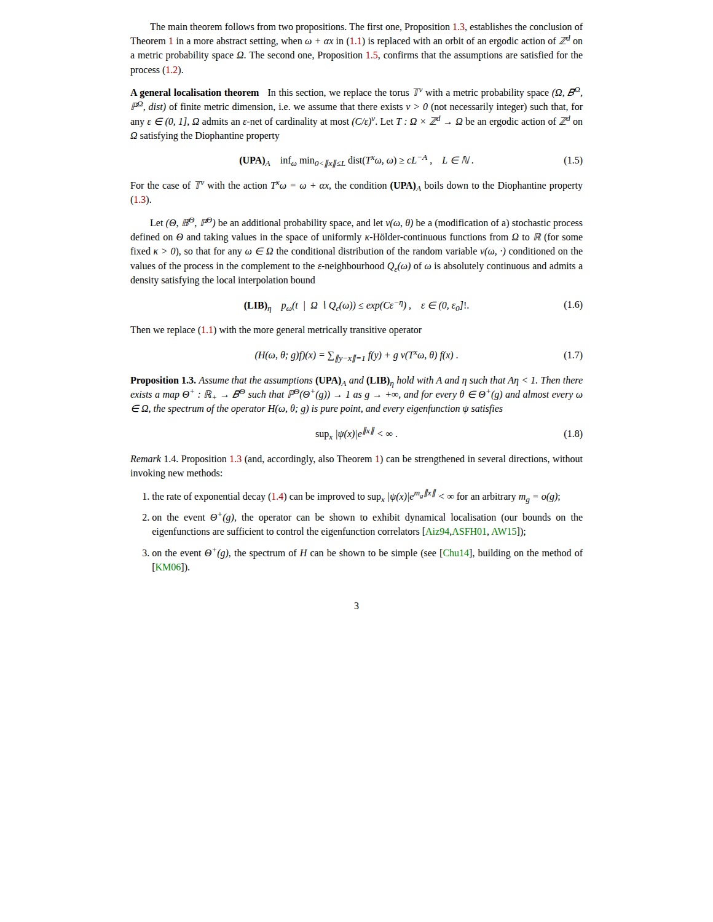The main theorem follows from two propositions. The first one, Proposition 1.3, establishes the conclusion of Theorem 1 in a more abstract setting, when ω + αx in (1.1) is replaced with an orbit of an ergodic action of ℤd on a metric probability space Ω. The second one, Proposition 1.5, confirms that the assumptions are satisfied for the process (1.2).
A general localisation theorem In this section, we replace the torus 𝕋ν with a metric probability space (Ω, 𝐵Ω, ℙΩ, dist) of finite metric dimension, i.e. we assume that there exists ν > 0 (not necessarily integer) such that, for any ε ∈ (0, 1], Ω admits an ε-net of cardinality at most (C/ε)ν. Let T : Ω × ℤd → Ω be an ergodic action of ℤd on Ω satisfying the Diophantine property
(UPA)A infω min0<∥x∥≤L dist(Txω, ω) ≥ cL−A , L ∈ ℕ . (1.5)
For the case of 𝕋ν with the action Txω = ω + αx, the condition (UPA)A boils down to the Diophantine property (1.3).
Let (Θ, 𝔹Θ, ℙΘ) be an additional probability space, and let v(ω, θ) be a (modification of a) stochastic process defined on Θ and taking values in the space of uniformly κ-Hölder-continuous functions from Ω to ℝ (for some fixed κ > 0), so that for any ω ∈ Ω the conditional distribution of the random variable v(ω, ·) conditioned on the values of the process in the complement to the ε-neighbourhood Qε(ω) of ω is absolutely continuous and admits a density satisfying the local interpolation bound
(LIB)η pω(t | Ω ∖ Qε(ω)) ≤ exp(Cε−η) , ε ∈ (0, ε0]!. (1.6)
Then we replace (1.1) with the more general metrically transitive operator
(H(ω, θ; g)f)(x) = ∑∥y−x∥=1 f(y) + g v(Txω, θ) f(x) . (1.7)
Proposition 1.3. Assume that the assumptions (UPA)A and (LIB)η hold with A and η such that Aη < 1. Then there exists a map Θ+ : ℝ+ → 𝐵Θ such that ℙΘ(Θ+(g)) → 1 as g → +∞, and for every θ ∈ Θ+(g) and almost every ω ∈ Ω, the spectrum of the operator H(ω, θ; g) is pure point, and every eigenfunction ψ satisfies
supx |ψ(x)|e∥x∥ < ∞ . (1.8)
Remark 1.4. Proposition 1.3 (and, accordingly, also Theorem 1) can be strengthened in several directions, without invoking new methods:
the rate of exponential decay (1.4) can be improved to supx |ψ(x)|emg∥x∥ < ∞ for an arbitrary mg = o(g);
on the event Θ+(g), the operator can be shown to exhibit dynamical localisation (our bounds on the eigenfunctions are sufficient to control the eigenfunction correlators [Aiz94,ASFH01, AW15]);
on the event Θ+(g), the spectrum of H can be shown to be simple (see [Chu14], building on the method of [KM06]).
3